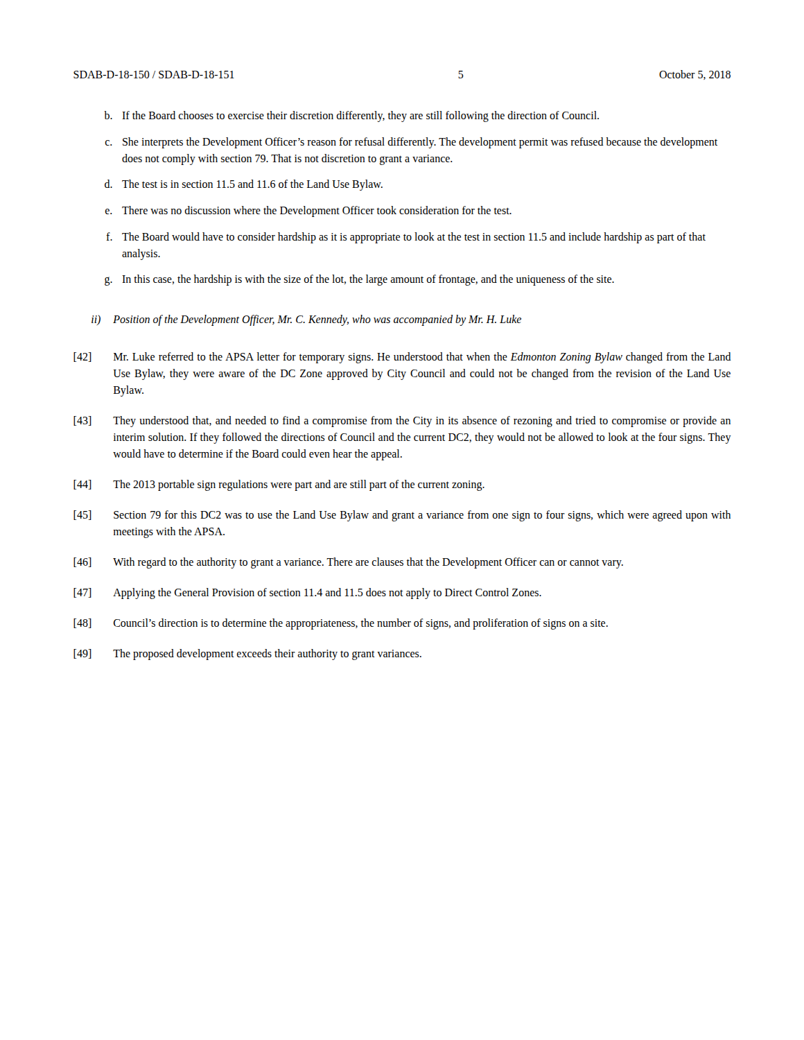SDAB-D-18-150 / SDAB-D-18-151 5 October 5, 2018
If the Board chooses to exercise their discretion differently, they are still following the direction of Council.
She interprets the Development Officer’s reason for refusal differently. The development permit was refused because the development does not comply with section 79. That is not discretion to grant a variance.
The test is in section 11.5 and 11.6 of the Land Use Bylaw.
There was no discussion where the Development Officer took consideration for the test.
The Board would have to consider hardship as it is appropriate to look at the test in section 11.5 and include hardship as part of that analysis.
In this case, the hardship is with the size of the lot, the large amount of frontage, and the uniqueness of the site.
ii) Position of the Development Officer, Mr. C. Kennedy, who was accompanied by Mr. H. Luke
[42] Mr. Luke referred to the APSA letter for temporary signs. He understood that when the Edmonton Zoning Bylaw changed from the Land Use Bylaw, they were aware of the DC Zone approved by City Council and could not be changed from the revision of the Land Use Bylaw.
[43] They understood that, and needed to find a compromise from the City in its absence of rezoning and tried to compromise or provide an interim solution. If they followed the directions of Council and the current DC2, they would not be allowed to look at the four signs. They would have to determine if the Board could even hear the appeal.
[44] The 2013 portable sign regulations were part and are still part of the current zoning.
[45] Section 79 for this DC2 was to use the Land Use Bylaw and grant a variance from one sign to four signs, which were agreed upon with meetings with the APSA.
[46] With regard to the authority to grant a variance. There are clauses that the Development Officer can or cannot vary.
[47] Applying the General Provision of section 11.4 and 11.5 does not apply to Direct Control Zones.
[48] Council’s direction is to determine the appropriateness, the number of signs, and proliferation of signs on a site.
[49] The proposed development exceeds their authority to grant variances.